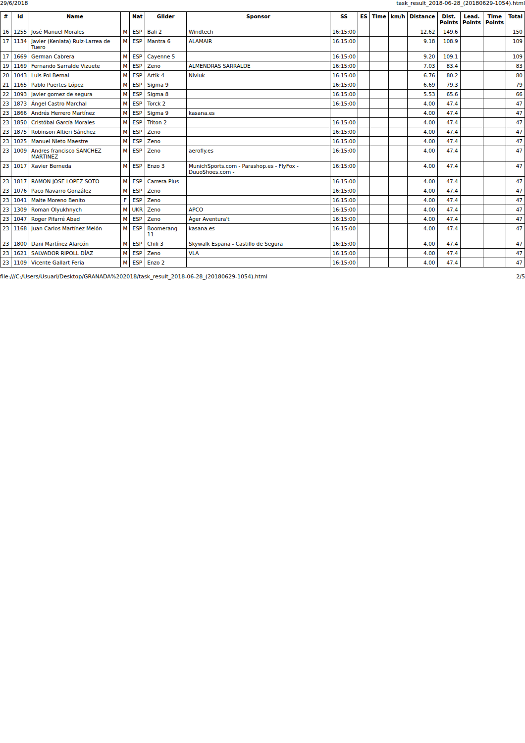29/6/2018 task_result_2018-06-28_(20180629-1054).html
| # | Id | Name | | Nat | Glider | Sponsor | SS | ES | Time | km/h | Distance | Dist. Points | Lead. Points | Time Points | Total |
| --- | --- | --- | --- | --- | --- | --- | --- | --- | --- | --- | --- | --- | --- | --- | --- |
| 16 | 1255 | José Manuel Morales | M | ESP | Bali 2 | Windtech | 16:15:00 | | | | 12.62 | 149.6 | | | 150 |
| 17 | 1134 | Javier (Keniata) Ruiz-Larrea de Tuero | M | ESP | Mantra 6 | ALAMAIR | 16:15:00 | | | | 9.18 | 108.9 | | | 109 |
| 17 | 1669 | German Cabrera | M | ESP | Cayenne 5 | | 16:15:00 | | | | 9.20 | 109.1 | | | 109 |
| 19 | 1169 | Fernando Sarralde Vizuete | M | ESP | Zeno | ALMENDRAS SARRALDE | 16:15:00 | | | | 7.03 | 83.4 | | | 83 |
| 20 | 1043 | Luis Pol Bernal | M | ESP | Artik 4 | Niviuk | 16:15:00 | | | | 6.76 | 80.2 | | | 80 |
| 21 | 1165 | Pablo Puertes López | M | ESP | Sigma 9 | | 16:15:00 | | | | 6.69 | 79.3 | | | 79 |
| 22 | 1093 | javier gomez de segura | M | ESP | Sigma 8 | | 16:15:00 | | | | 5.53 | 65.6 | | | 66 |
| 23 | 1873 | Ángel Castro Marchal | M | ESP | Torck 2 | | 16:15:00 | | | | 4.00 | 47.4 | | | 47 |
| 23 | 1866 | Andrés Herrero Martínez | M | ESP | Sigma 9 | kasana.es | | | | | 4.00 | 47.4 | | | 47 |
| 23 | 1850 | Cristóbal García Morales | M | ESP | Triton 2 | | 16:15:00 | | | | 4.00 | 47.4 | | | 47 |
| 23 | 1875 | Robinson Altieri Sánchez | M | ESP | Zeno | | 16:15:00 | | | | 4.00 | 47.4 | | | 47 |
| 23 | 1025 | Manuel Nieto Maestre | M | ESP | Zeno | | 16:15:00 | | | | 4.00 | 47.4 | | | 47 |
| 23 | 1009 | Andres francisco SANCHEZ MARTINEZ | M | ESP | Zeno | aerofly.es | 16:15:00 | | | | 4.00 | 47.4 | | | 47 |
| 23 | 1017 | Xavier Berneda | M | ESP | Enzo 3 | MunichSports.com - Parashop.es - FlyFox - DuuoShoes.com - | 16:15:00 | | | | 4.00 | 47.4 | | | 47 |
| 23 | 1817 | RAMON JOSE LOPEZ SOTO | M | ESP | Carrera Plus | | 16:15:00 | | | | 4.00 | 47.4 | | | 47 |
| 23 | 1076 | Paco Navarro González | M | ESP | Zeno | | 16:15:00 | | | | 4.00 | 47.4 | | | 47 |
| 23 | 1041 | Maite Moreno Benito | F | ESP | Zeno | | 16:15:00 | | | | 4.00 | 47.4 | | | 47 |
| 23 | 1309 | Roman Olyukhnych | M | UKR | Zeno | APCO | 16:15:00 | | | | 4.00 | 47.4 | | | 47 |
| 23 | 1047 | Roger Pifarré Abad | M | ESP | Zeno | Àger Aventura't | 16:15:00 | | | | 4.00 | 47.4 | | | 47 |
| 23 | 1168 | Juan Carlos Martínez Melón | M | ESP | Boomerang 11 | kasana.es | 16:15:00 | | | | 4.00 | 47.4 | | | 47 |
| 23 | 1800 | Dani Martínez Alarcón | M | ESP | Chili 3 | Skywalk España - Castillo de Segura | 16:15:00 | | | | 4.00 | 47.4 | | | 47 |
| 23 | 1621 | SALVADOR RIPOLL DÍAZ | M | ESP | Zeno | VLA | 16:15:00 | | | | 4.00 | 47.4 | | | 47 |
| 23 | 1109 | Vicente Gallart Feria | M | ESP | Enzo 2 | | 16:15:00 | | | | 4.00 | 47.4 | | | 47 |
file:///C:/Users/Usuari/Desktop/GRANADA%202018/task_result_2018-06-28_(20180629-1054).html 2/5